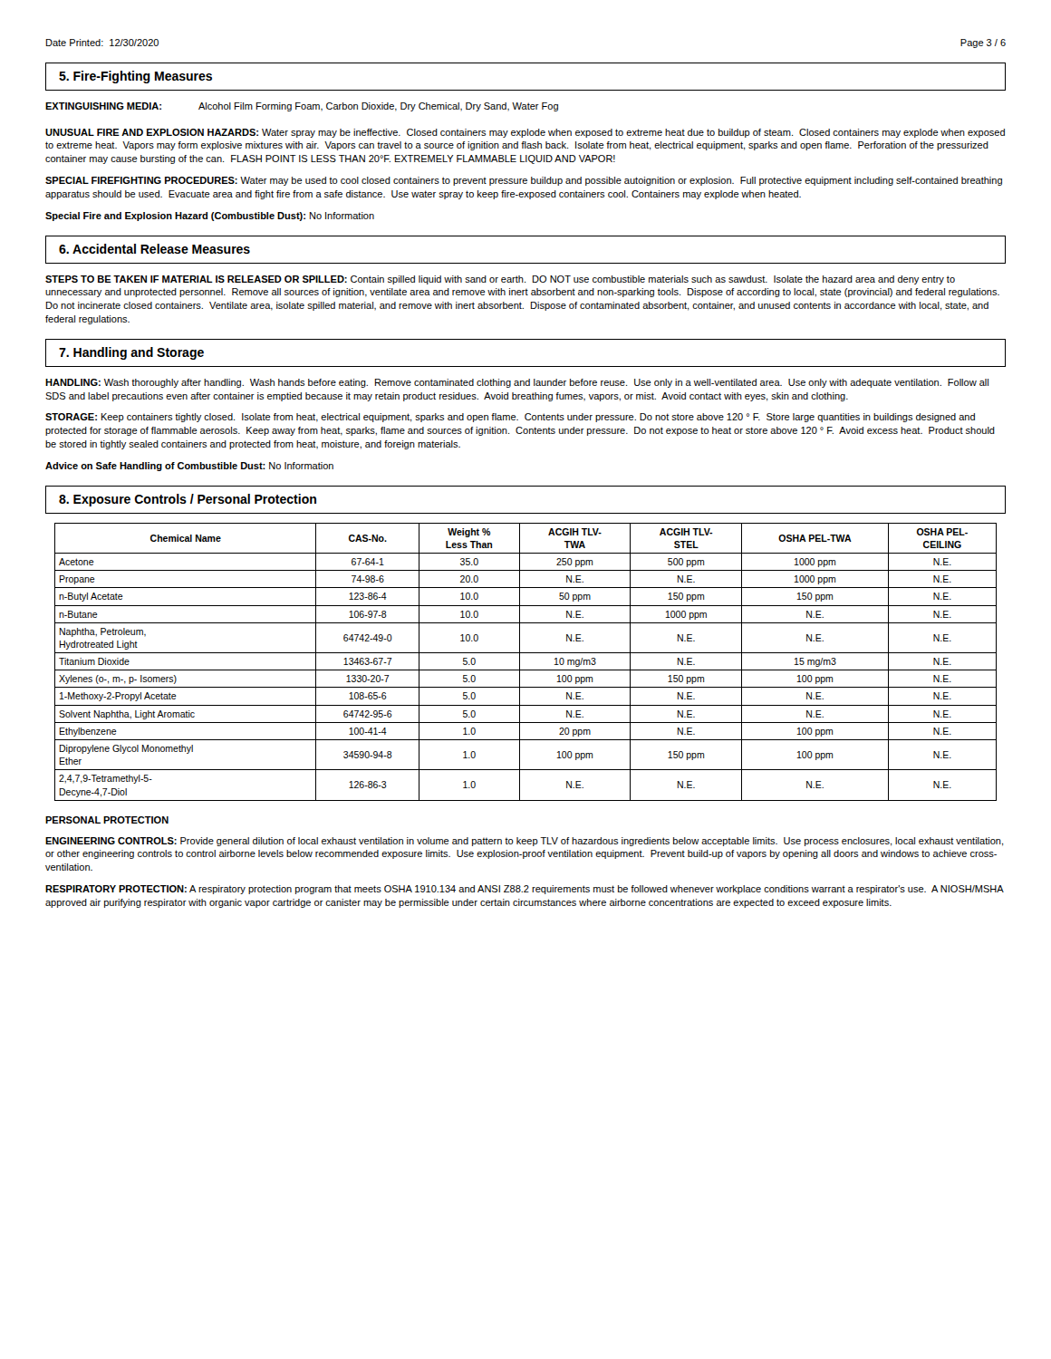Date Printed: 12/30/2020
Page 3 / 6
5. Fire-Fighting Measures
EXTINGUISHING MEDIA:
Alcohol Film Forming Foam, Carbon Dioxide, Dry Chemical, Dry Sand, Water Fog
UNUSUAL FIRE AND EXPLOSION HAZARDS: Water spray may be ineffective. Closed containers may explode when exposed to extreme heat due to buildup of steam. Closed containers may explode when exposed to extreme heat. Vapors may form explosive mixtures with air. Vapors can travel to a source of ignition and flash back. Isolate from heat, electrical equipment, sparks and open flame. Perforation of the pressurized container may cause bursting of the can. FLASH POINT IS LESS THAN 20°F. EXTREMELY FLAMMABLE LIQUID AND VAPOR!
SPECIAL FIREFIGHTING PROCEDURES: Water may be used to cool closed containers to prevent pressure buildup and possible autoignition or explosion. Full protective equipment including self-contained breathing apparatus should be used. Evacuate area and fight fire from a safe distance. Use water spray to keep fire-exposed containers cool. Containers may explode when heated.
Special Fire and Explosion Hazard (Combustible Dust): No Information
6. Accidental Release Measures
STEPS TO BE TAKEN IF MATERIAL IS RELEASED OR SPILLED: Contain spilled liquid with sand or earth. DO NOT use combustible materials such as sawdust. Isolate the hazard area and deny entry to unnecessary and unprotected personnel. Remove all sources of ignition, ventilate area and remove with inert absorbent and non-sparking tools. Dispose of according to local, state (provincial) and federal regulations. Do not incinerate closed containers. Ventilate area, isolate spilled material, and remove with inert absorbent. Dispose of contaminated absorbent, container, and unused contents in accordance with local, state, and federal regulations.
7. Handling and Storage
HANDLING: Wash thoroughly after handling. Wash hands before eating. Remove contaminated clothing and launder before reuse. Use only in a well-ventilated area. Use only with adequate ventilation. Follow all SDS and label precautions even after container is emptied because it may retain product residues. Avoid breathing fumes, vapors, or mist. Avoid contact with eyes, skin and clothing.
STORAGE: Keep containers tightly closed. Isolate from heat, electrical equipment, sparks and open flame. Contents under pressure. Do not store above 120 ° F. Store large quantities in buildings designed and protected for storage of flammable aerosols. Keep away from heat, sparks, flame and sources of ignition. Contents under pressure. Do not expose to heat or store above 120 ° F. Avoid excess heat. Product should be stored in tightly sealed containers and protected from heat, moisture, and foreign materials.
Advice on Safe Handling of Combustible Dust: No Information
8. Exposure Controls / Personal Protection
| Chemical Name | CAS-No. | Weight % Less Than | ACGIH TLV- TWA | ACGIH TLV- STEL | OSHA PEL-TWA | OSHA PEL- CEILING |
| --- | --- | --- | --- | --- | --- | --- |
| Acetone | 67-64-1 | 35.0 | 250 ppm | 500 ppm | 1000 ppm | N.E. |
| Propane | 74-98-6 | 20.0 | N.E. | N.E. | 1000 ppm | N.E. |
| n-Butyl Acetate | 123-86-4 | 10.0 | 50 ppm | 150 ppm | 150 ppm | N.E. |
| n-Butane | 106-97-8 | 10.0 | N.E. | 1000 ppm | N.E. | N.E. |
| Naphtha, Petroleum, Hydrotreated Light | 64742-49-0 | 10.0 | N.E. | N.E. | N.E. | N.E. |
| Titanium Dioxide | 13463-67-7 | 5.0 | 10 mg/m3 | N.E. | 15 mg/m3 | N.E. |
| Xylenes (o-, m-, p- Isomers) | 1330-20-7 | 5.0 | 100 ppm | 150 ppm | 100 ppm | N.E. |
| 1-Methoxy-2-Propyl Acetate | 108-65-6 | 5.0 | N.E. | N.E. | N.E. | N.E. |
| Solvent Naphtha, Light Aromatic | 64742-95-6 | 5.0 | N.E. | N.E. | N.E. | N.E. |
| Ethylbenzene | 100-41-4 | 1.0 | 20 ppm | N.E. | 100 ppm | N.E. |
| Dipropylene Glycol Monomethyl Ether | 34590-94-8 | 1.0 | 100 ppm | 150 ppm | 100 ppm | N.E. |
| 2,4,7,9-Tetramethyl-5- Decyne-4,7-Diol | 126-86-3 | 1.0 | N.E. | N.E. | N.E. | N.E. |
PERSONAL PROTECTION
ENGINEERING CONTROLS: Provide general dilution of local exhaust ventilation in volume and pattern to keep TLV of hazardous ingredients below acceptable limits. Use process enclosures, local exhaust ventilation, or other engineering controls to control airborne levels below recommended exposure limits. Use explosion-proof ventilation equipment. Prevent build-up of vapors by opening all doors and windows to achieve cross-ventilation.
RESPIRATORY PROTECTION: A respiratory protection program that meets OSHA 1910.134 and ANSI Z88.2 requirements must be followed whenever workplace conditions warrant a respirator's use. A NIOSH/MSHA approved air purifying respirator with organic vapor cartridge or canister may be permissible under certain circumstances where airborne concentrations are expected to exceed exposure limits.